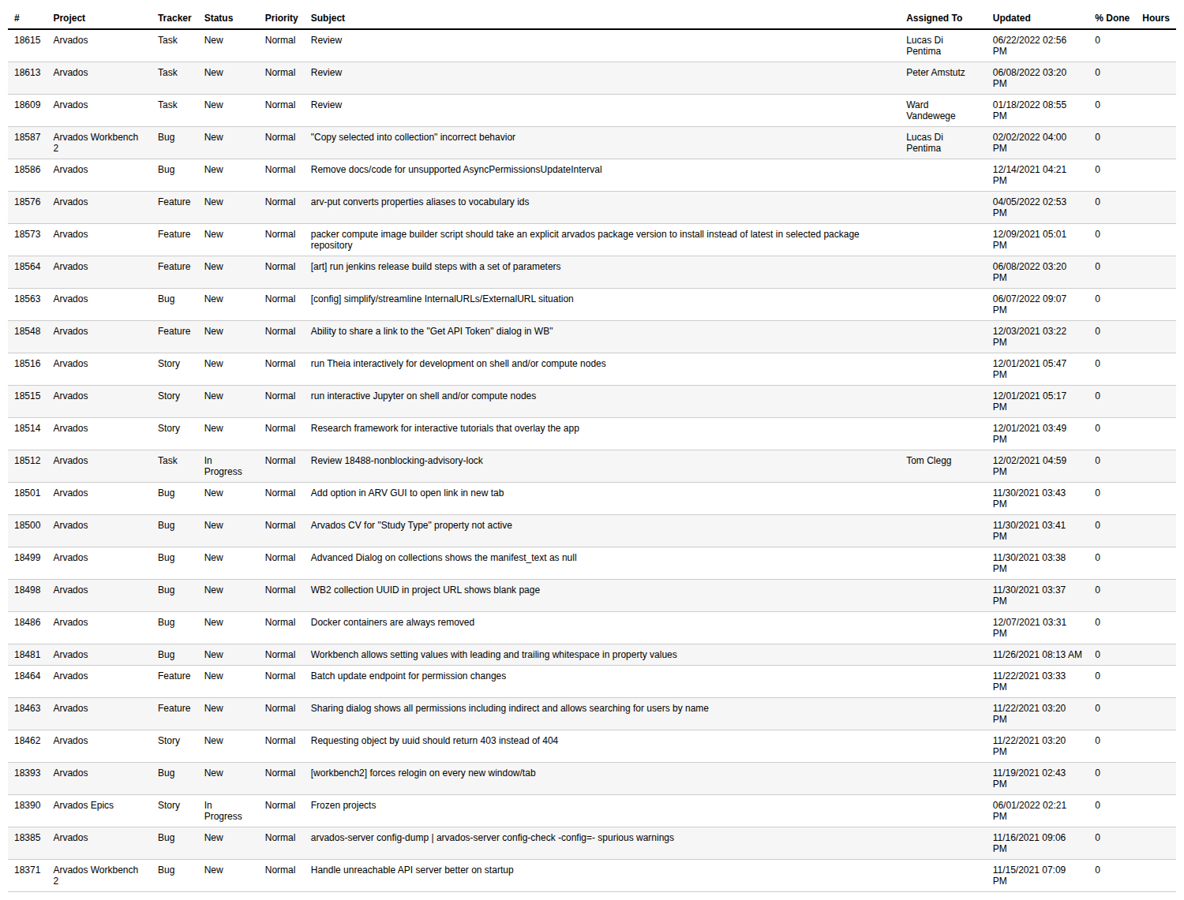| # | Project | Tracker | Status | Priority | Subject | Assigned To | Updated | % Done | Hours |
| --- | --- | --- | --- | --- | --- | --- | --- | --- | --- |
| 18615 | Arvados | Task | New | Normal | Review | Lucas Di Pentima | 06/22/2022 02:56 PM | 0 | |
| 18613 | Arvados | Task | New | Normal | Review | Peter Amstutz | 06/08/2022 03:20 PM | 0 | |
| 18609 | Arvados | Task | New | Normal | Review | Ward Vandewege | 01/18/2022 08:55 PM | 0 | |
| 18587 | Arvados Workbench 2 | Bug | New | Normal | "Copy selected into collection" incorrect behavior | Lucas Di Pentima | 02/02/2022 04:00 PM | 0 | |
| 18586 | Arvados | Bug | New | Normal | Remove docs/code for unsupported AsyncPermissionsUpdateInterval | | 12/14/2021 04:21 PM | 0 | |
| 18576 | Arvados | Feature | New | Normal | arv-put converts properties aliases to vocabulary ids | | 04/05/2022 02:53 PM | 0 | |
| 18573 | Arvados | Feature | New | Normal | packer compute image builder script should take an explicit arvados package version to install instead of latest in selected package repository | | 12/09/2021 05:01 PM | 0 | |
| 18564 | Arvados | Feature | New | Normal | [art] run jenkins release build steps with a set of parameters | | 06/08/2022 03:20 PM | 0 | |
| 18563 | Arvados | Bug | New | Normal | [config] simplify/streamline InternalURLs/ExternalURL situation | | 06/07/2022 09:07 PM | 0 | |
| 18548 | Arvados | Feature | New | Normal | Ability to share a link to the "Get API Token" dialog in WB" | | 12/03/2021 03:22 PM | 0 | |
| 18516 | Arvados | Story | New | Normal | run Theia interactively for development on shell and/or compute nodes | | 12/01/2021 05:47 PM | 0 | |
| 18515 | Arvados | Story | New | Normal | run interactive Jupyter on shell and/or compute nodes | | 12/01/2021 05:17 PM | 0 | |
| 18514 | Arvados | Story | New | Normal | Research framework for interactive tutorials that overlay the app | | 12/01/2021 03:49 PM | 0 | |
| 18512 | Arvados | Task | In Progress | Normal | Review 18488-nonblocking-advisory-lock | Tom Clegg | 12/02/2021 04:59 PM | 0 | |
| 18501 | Arvados | Bug | New | Normal | Add option in ARV GUI to open link in new tab | | 11/30/2021 03:43 PM | 0 | |
| 18500 | Arvados | Bug | New | Normal | Arvados CV for "Study Type" property not active | | 11/30/2021 03:41 PM | 0 | |
| 18499 | Arvados | Bug | New | Normal | Advanced Dialog on collections shows the manifest_text as null | | 11/30/2021 03:38 PM | 0 | |
| 18498 | Arvados | Bug | New | Normal | WB2 collection UUID in project URL shows blank page | | 11/30/2021 03:37 PM | 0 | |
| 18486 | Arvados | Bug | New | Normal | Docker containers are always removed | | 12/07/2021 03:31 PM | 0 | |
| 18481 | Arvados | Bug | New | Normal | Workbench allows setting values with leading and trailing whitespace in property values | | 11/26/2021 08:13 AM | 0 | |
| 18464 | Arvados | Feature | New | Normal | Batch update endpoint for permission changes | | 11/22/2021 03:33 PM | 0 | |
| 18463 | Arvados | Feature | New | Normal | Sharing dialog shows all permissions including indirect and allows searching for users by name | | 11/22/2021 03:20 PM | 0 | |
| 18462 | Arvados | Story | New | Normal | Requesting object by uuid should return 403 instead of 404 | | 11/22/2021 03:20 PM | 0 | |
| 18393 | Arvados | Bug | New | Normal | [workbench2] forces relogin on every new window/tab | | 11/19/2021 02:43 PM | 0 | |
| 18390 | Arvados Epics | Story | In Progress | Normal | Frozen projects | | 06/01/2022 02:21 PM | 0 | |
| 18385 | Arvados | Bug | New | Normal | arvados-server config-dump / arvados-server config-check -config=- spurious warnings | | 11/16/2021 09:06 PM | 0 | |
| 18371 | Arvados Workbench 2 | Bug | New | Normal | Handle unreachable API server better on startup | | 11/15/2021 07:09 PM | 0 | |